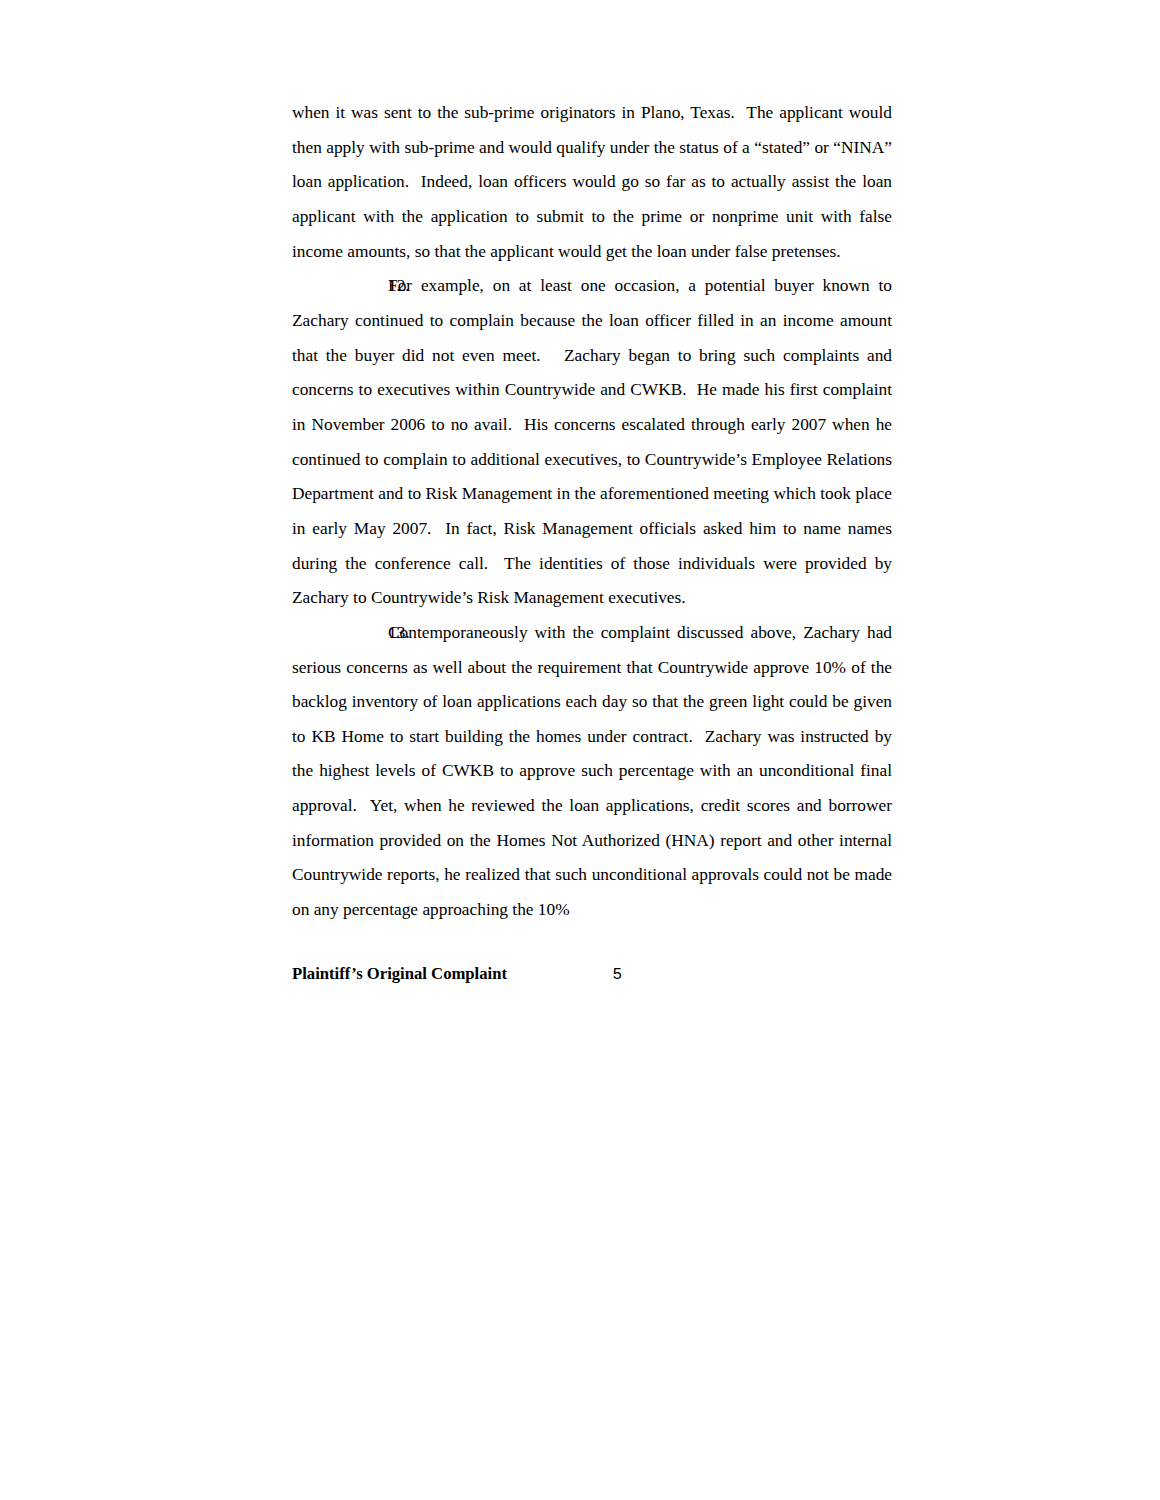when it was sent to the sub-prime originators in Plano, Texas. The applicant would then apply with sub-prime and would qualify under the status of a “stated” or “NINA” loan application. Indeed, loan officers would go so far as to actually assist the loan applicant with the application to submit to the prime or nonprime unit with false income amounts, so that the applicant would get the loan under false pretenses.
12. For example, on at least one occasion, a potential buyer known to Zachary continued to complain because the loan officer filled in an income amount that the buyer did not even meet. Zachary began to bring such complaints and concerns to executives within Countrywide and CWKB. He made his first complaint in November 2006 to no avail. His concerns escalated through early 2007 when he continued to complain to additional executives, to Countrywide’s Employee Relations Department and to Risk Management in the aforementioned meeting which took place in early May 2007. In fact, Risk Management officials asked him to name names during the conference call. The identities of those individuals were provided by Zachary to Countrywide’s Risk Management executives.
13. Contemporaneously with the complaint discussed above, Zachary had serious concerns as well about the requirement that Countrywide approve 10% of the backlog inventory of loan applications each day so that the green light could be given to KB Home to start building the homes under contract. Zachary was instructed by the highest levels of CWKB to approve such percentage with an unconditional final approval. Yet, when he reviewed the loan applications, credit scores and borrower information provided on the Homes Not Authorized (HNA) report and other internal Countrywide reports, he realized that such unconditional approvals could not be made on any percentage approaching the 10%
Plaintiff’s Original Complaint 5